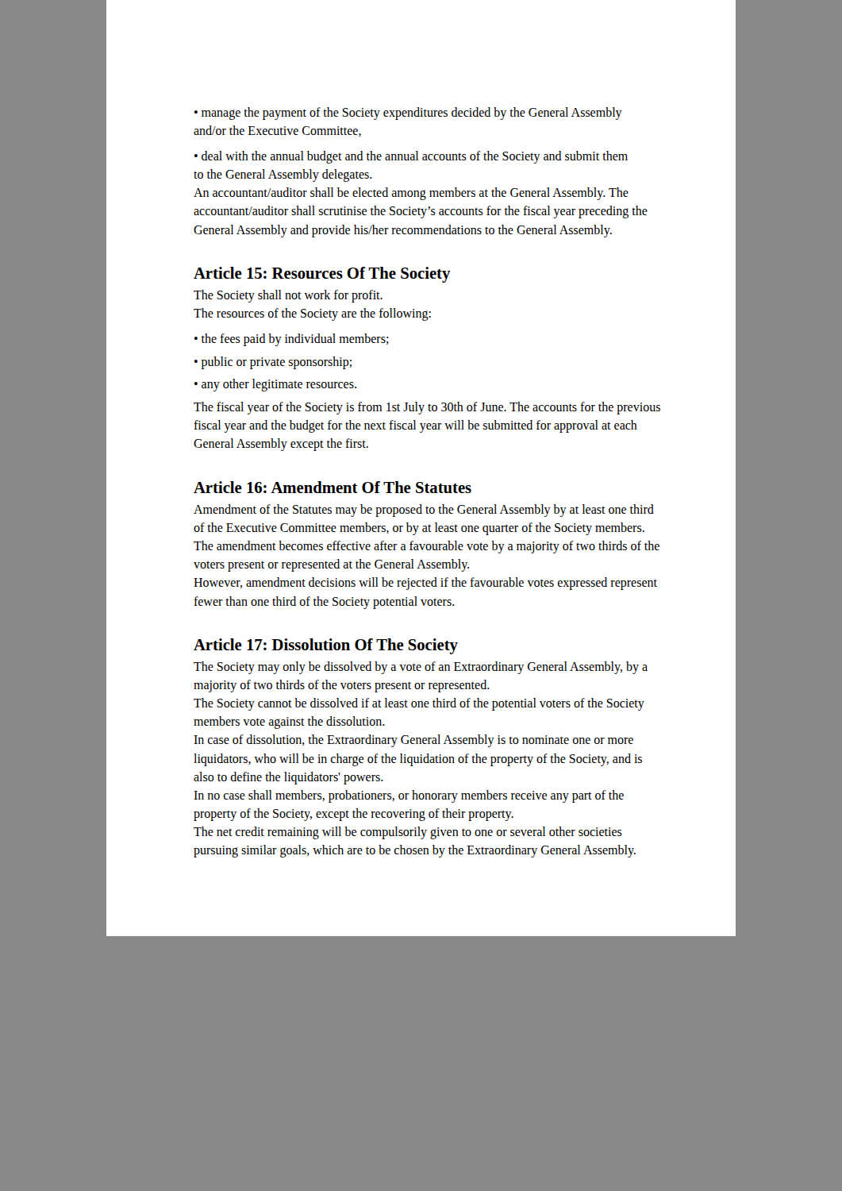• manage the payment of the Society expenditures decided by the General Assembly
and/or the Executive Committee,
• deal with the annual budget and the annual accounts of the Society and submit them
to the General Assembly delegates.
An accountant/auditor shall be elected among members at the General Assembly. The accountant/auditor shall scrutinise the Society’s accounts for the fiscal year preceding the General Assembly and provide his/her recommendations to the General Assembly.
Article 15: Resources Of The Society
The Society shall not work for profit.
The resources of the Society are the following:
• the fees paid by individual members;
• public or private sponsorship;
• any other legitimate resources.
The fiscal year of the Society is from 1st July to 30th of June. The accounts for the previous fiscal year and the budget for the next fiscal year will be submitted for approval at each General Assembly except the first.
Article 16: Amendment Of The Statutes
Amendment of the Statutes may be proposed to the General Assembly by at least one third of the Executive Committee members, or by at least one quarter of the Society members.
The amendment becomes effective after a favourable vote by a majority of two thirds of the voters present or represented at the General Assembly.
However, amendment decisions will be rejected if the favourable votes expressed represent fewer than one third of the Society potential voters.
Article 17: Dissolution Of The Society
The Society may only be dissolved by a vote of an Extraordinary General Assembly, by a majority of two thirds of the voters present or represented.
The Society cannot be dissolved if at least one third of the potential voters of the Society members vote against the dissolution.
In case of dissolution, the Extraordinary General Assembly is to nominate one or more liquidators, who will be in charge of the liquidation of the property of the Society, and is also to define the liquidators' powers.
In no case shall members, probationers, or honorary members receive any part of the property of the Society, except the recovering of their property.
The net credit remaining will be compulsorily given to one or several other societies pursuing similar goals, which are to be chosen by the Extraordinary General Assembly.